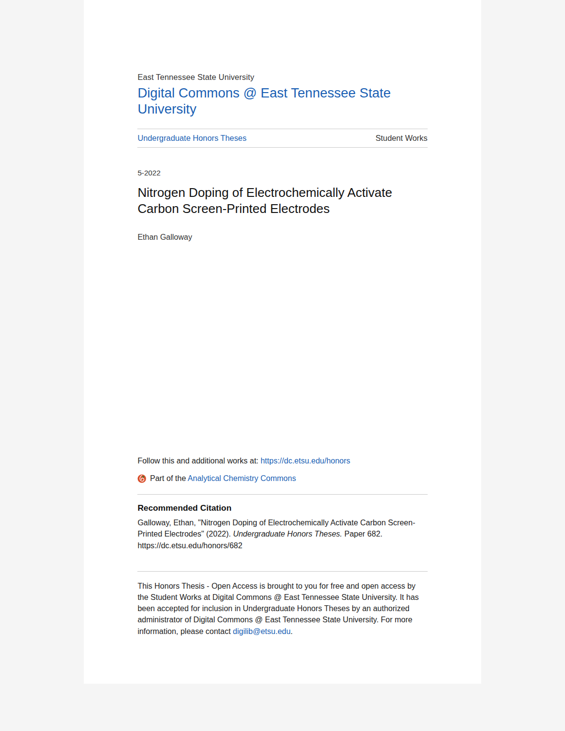East Tennessee State University
Digital Commons @ East Tennessee State University
Undergraduate Honors Theses Student Works
5-2022
Nitrogen Doping of Electrochemically Activate Carbon Screen-Printed Electrodes
Ethan Galloway
Follow this and additional works at: https://dc.etsu.edu/honors
Part of the Analytical Chemistry Commons
Recommended Citation
Galloway, Ethan, "Nitrogen Doping of Electrochemically Activate Carbon Screen-Printed Electrodes" (2022). Undergraduate Honors Theses. Paper 682. https://dc.etsu.edu/honors/682
This Honors Thesis - Open Access is brought to you for free and open access by the Student Works at Digital Commons @ East Tennessee State University. It has been accepted for inclusion in Undergraduate Honors Theses by an authorized administrator of Digital Commons @ East Tennessee State University. For more information, please contact digilib@etsu.edu.